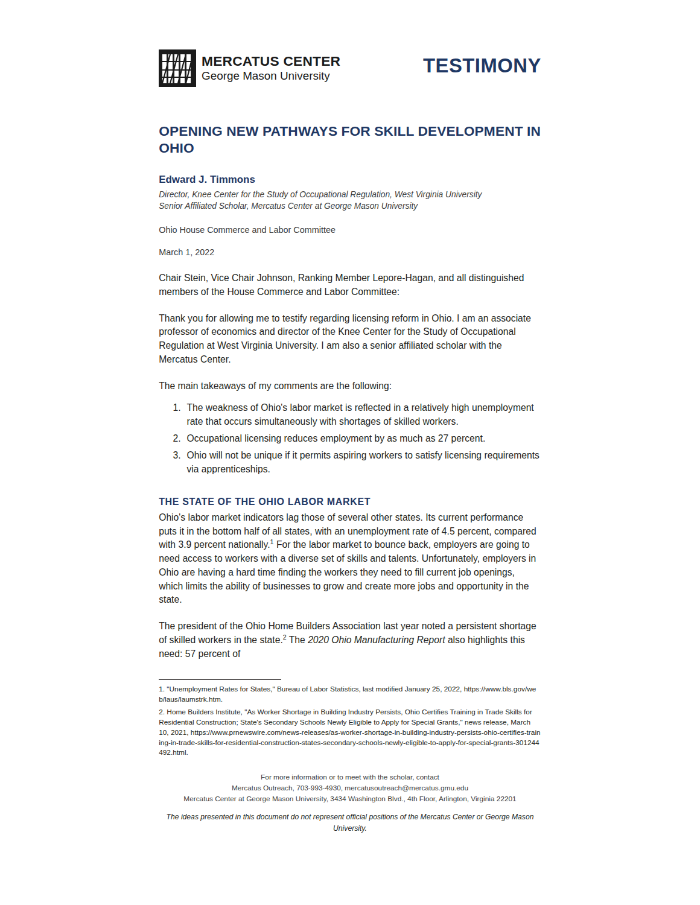MERCATUS CENTER
George Mason University
TESTIMONY
OPENING NEW PATHWAYS FOR SKILL DEVELOPMENT IN OHIO
Edward J. Timmons
Director, Knee Center for the Study of Occupational Regulation, West Virginia University
Senior Affiliated Scholar, Mercatus Center at George Mason University
Ohio House Commerce and Labor Committee
March 1, 2022
Chair Stein, Vice Chair Johnson, Ranking Member Lepore-Hagan, and all distinguished members of the House Commerce and Labor Committee:
Thank you for allowing me to testify regarding licensing reform in Ohio. I am an associate professor of economics and director of the Knee Center for the Study of Occupational Regulation at West Virginia University. I am also a senior affiliated scholar with the Mercatus Center.
The main takeaways of my comments are the following:
The weakness of Ohio's labor market is reflected in a relatively high unemployment rate that occurs simultaneously with shortages of skilled workers.
Occupational licensing reduces employment by as much as 27 percent.
Ohio will not be unique if it permits aspiring workers to satisfy licensing requirements via apprenticeships.
The State of the Ohio Labor Market
Ohio's labor market indicators lag those of several other states. Its current performance puts it in the bottom half of all states, with an unemployment rate of 4.5 percent, compared with 3.9 percent nationally.1 For the labor market to bounce back, employers are going to need access to workers with a diverse set of skills and talents. Unfortunately, employers in Ohio are having a hard time finding the workers they need to fill current job openings, which limits the ability of businesses to grow and create more jobs and opportunity in the state.
The president of the Ohio Home Builders Association last year noted a persistent shortage of skilled workers in the state.2 The 2020 Ohio Manufacturing Report also highlights this need: 57 percent of
1. "Unemployment Rates for States," Bureau of Labor Statistics, last modified January 25, 2022, https://www.bls.gov/web/laus/laumstrk.htm.
2. Home Builders Institute, "As Worker Shortage in Building Industry Persists, Ohio Certifies Training in Trade Skills for Residential Construction; State's Secondary Schools Newly Eligible to Apply for Special Grants," news release, March 10, 2021, https://www.prnewswire.com/news-releases/as-worker-shortage-in-building-industry-persists-ohio-certifies-training-in-trade-skills-for-residential-construction-states-secondary-schools-newly-eligible-to-apply-for-special-grants-301244492.html.
For more information or to meet with the scholar, contact
Mercatus Outreach, 703-993-4930, mercatusoutreach@mercatus.gmu.edu
Mercatus Center at George Mason University, 3434 Washington Blvd., 4th Floor, Arlington, Virginia 22201
The ideas presented in this document do not represent official positions of the Mercatus Center or George Mason University.